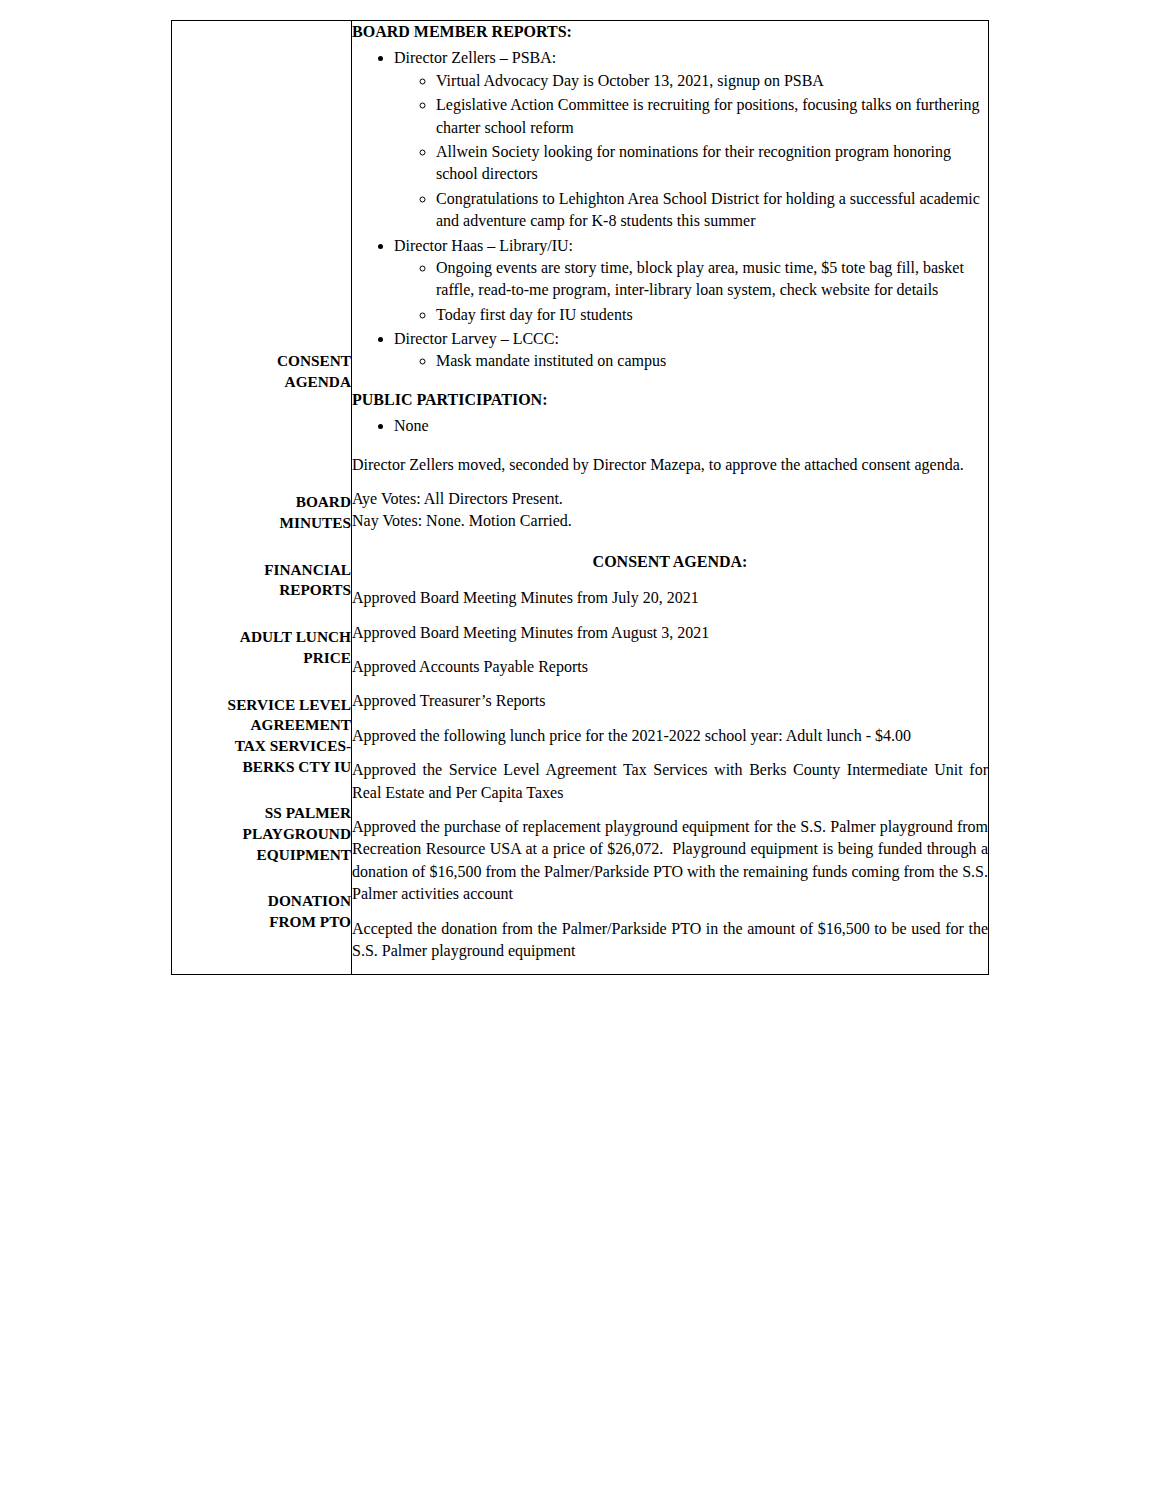| CONSENT AGENDA BOARD MINUTES FINANCIAL REPORTS ADULT LUNCH PRICE SERVICE LEVEL AGREEMENT TAX SERVICES- BERKS CTY IU SS PALMER PLAYGROUND EQUIPMENT DONATION FROM PTO | BOARD MEMBER REPORTS: Director Zellers – PSBA: Virtual Advocacy Day is October 13, 2021, signup on PSBA Legislative Action Committee is recruiting for positions, focusing talks on furthering charter school reform Allwein Society looking for nominations for their recognition program honoring school directors Congratulations to Lehighton Area School District for holding a successful academic and adventure camp for K-8 students this summer Director Haas – Library/IU: Ongoing events are story time, block play area, music time, $5 tote bag fill, basket raffle, read-to-me program, inter-library loan system, check website for details Today first day for IU students Director Larvey – LCCC: Mask mandate instituted on campus PUBLIC PARTICIPATION: None Director Zellers moved, seconded by Director Mazepa, to approve the attached consent agenda. Aye Votes: All Directors Present. Nay Votes: None. Motion Carried. CONSENT AGENDA: Approved Board Meeting Minutes from July 20, 2021 Approved Board Meeting Minutes from August 3, 2021 Approved Accounts Payable Reports Approved Treasurer’s Reports Approved the following lunch price for the 2021-2022 school year: Adult lunch - $4.00 Approved the Service Level Agreement Tax Services with Berks County Intermediate Unit for Real Estate and Per Capita Taxes Approved the purchase of replacement playground equipment for the S.S. Palmer playground from Recreation Resource USA at a price of $26,072. Playground equipment is being funded through a donation of $16,500 from the Palmer/Parkside PTO with the remaining funds coming from the S.S. Palmer activities account Accepted the donation from the Palmer/Parkside PTO in the amount of $16,500 to be used for the S.S. Palmer playground equipment |